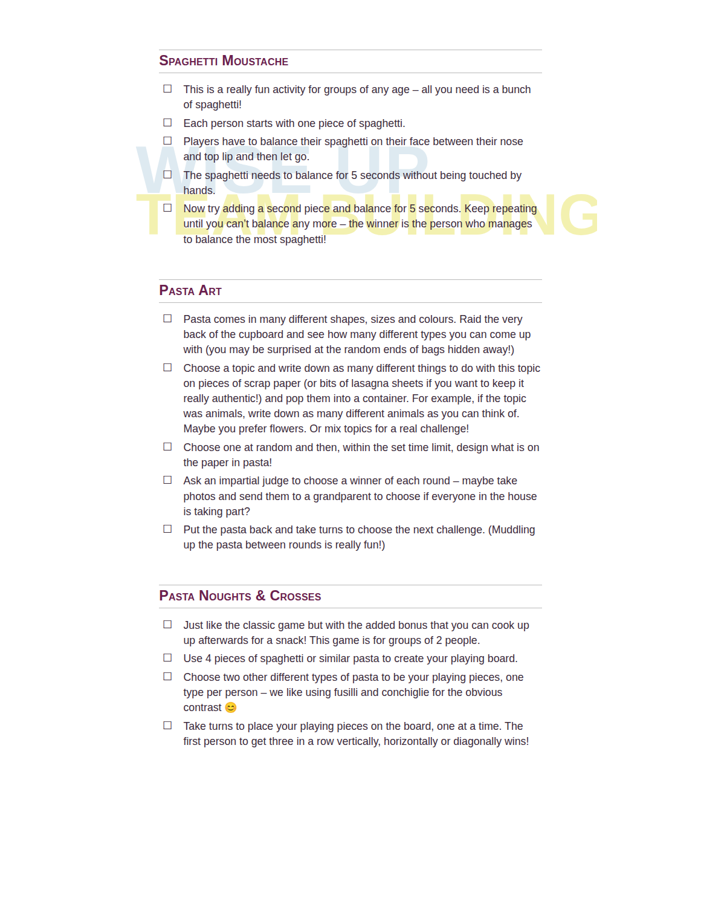WISE UP
TEAM BUILDING
Spaghetti Moustache
This is a really fun activity for groups of any age – all you need is a bunch of spaghetti!
Each person starts with one piece of spaghetti.
Players have to balance their spaghetti on their face between their nose and top lip and then let go.
The spaghetti needs to balance for 5 seconds without being touched by hands.
Now try adding a second piece and balance for 5 seconds. Keep repeating until you can’t balance any more – the winner is the person who manages to balance the most spaghetti!
Pasta Art
Pasta comes in many different shapes, sizes and colours. Raid the very back of the cupboard and see how many different types you can come up with (you may be surprised at the random ends of bags hidden away!)
Choose a topic and write down as many different things to do with this topic on pieces of scrap paper (or bits of lasagna sheets if you want to keep it really authentic!) and pop them into a container. For example, if the topic was animals, write down as many different animals as you can think of. Maybe you prefer flowers. Or mix topics for a real challenge!
Choose one at random and then, within the set time limit, design what is on the paper in pasta!
Ask an impartial judge to choose a winner of each round – maybe take photos and send them to a grandparent to choose if everyone in the house is taking part?
Put the pasta back and take turns to choose the next challenge. (Muddling up the pasta between rounds is really fun!)
Pasta Noughts & Crosses
Just like the classic game but with the added bonus that you can cook up up afterwards for a snack! This game is for groups of 2 people.
Use 4 pieces of spaghetti or similar pasta to create your playing board.
Choose two other different types of pasta to be your playing pieces, one type per person – we like using fusilli and conchiglie for the obvious contrast 😊
Take turns to place your playing pieces on the board, one at a time. The first person to get three in a row vertically, horizontally or diagonally wins!